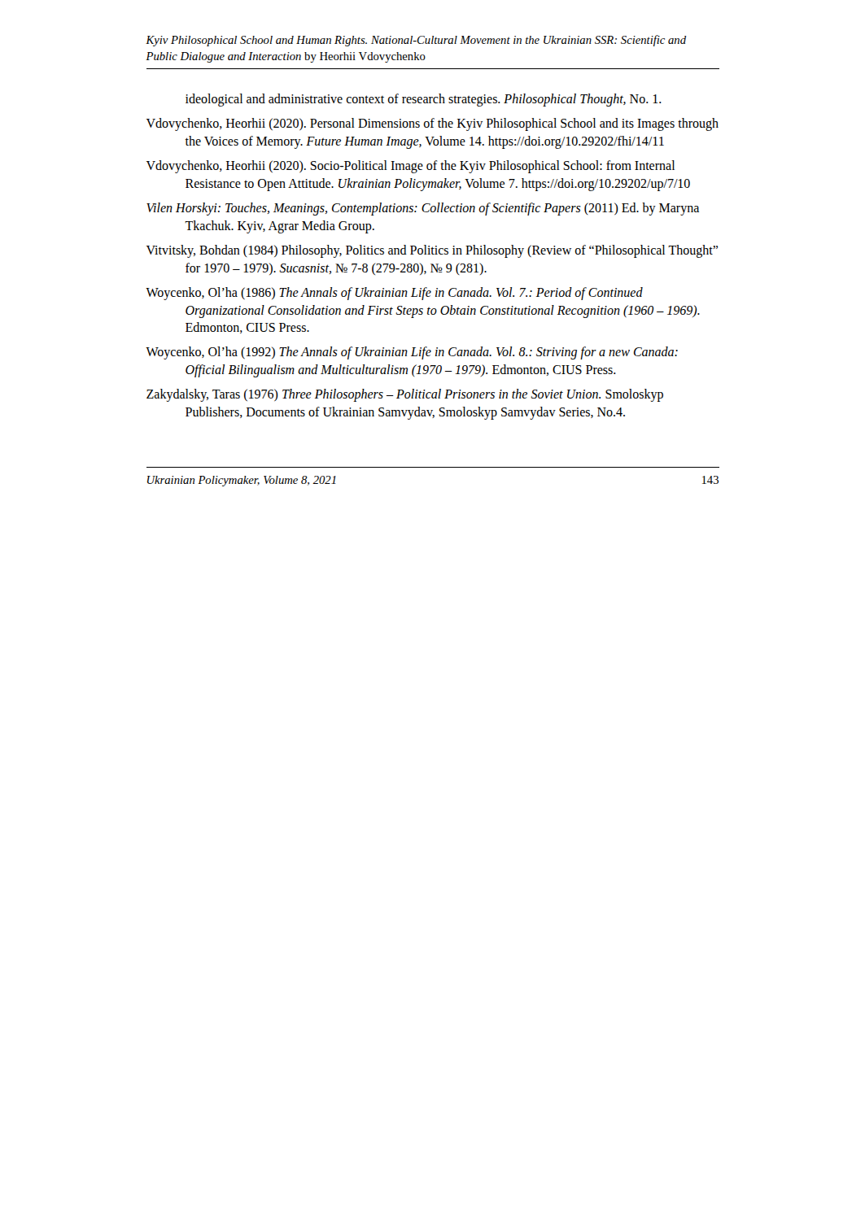Kyiv Philosophical School and Human Rights. National-Cultural Movement in the Ukrainian SSR: Scientific and Public Dialogue and Interaction by Heorhii Vdovychenko
ideological and administrative context of research strategies. Philosophical Thought, No. 1.
Vdovychenko, Heorhii (2020). Personal Dimensions of the Kyiv Philosophical School and its Images through the Voices of Memory. Future Human Image, Volume 14. https://doi.org/10.29202/fhi/14/11
Vdovychenko, Heorhii (2020). Socio-Political Image of the Kyiv Philosophical School: from Internal Resistance to Open Attitude. Ukrainian Policymaker, Volume 7. https://doi.org/10.29202/up/7/10
Vilen Horskyi: Touches, Meanings, Contemplations: Collection of Scientific Papers (2011) Ed. by Maryna Tkachuk. Kyiv, Agrar Media Group.
Vitvitsky, Bohdan (1984) Philosophy, Politics and Politics in Philosophy (Review of “Philosophical Thought” for 1970 – 1979). Sucasnist, № 7-8 (279-280), № 9 (281).
Woycenko, Ol’ha (1986) The Annals of Ukrainian Life in Canada. Vol. 7.: Period of Continued Organizational Consolidation and First Steps to Obtain Constitutional Recognition (1960 – 1969). Edmonton, CIUS Press.
Woycenko, Ol’ha (1992) The Annals of Ukrainian Life in Canada. Vol. 8.: Striving for a new Canada: Official Bilingualism and Multiculturalism (1970 – 1979). Edmonton, CIUS Press.
Zakydalsky, Taras (1976) Three Philosophers – Political Prisoners in the Soviet Union. Smoloskyp Publishers, Documents of Ukrainian Samvydav, Smoloskyp Samvydav Series, No.4.
Ukrainian Policymaker, Volume 8, 2021 143